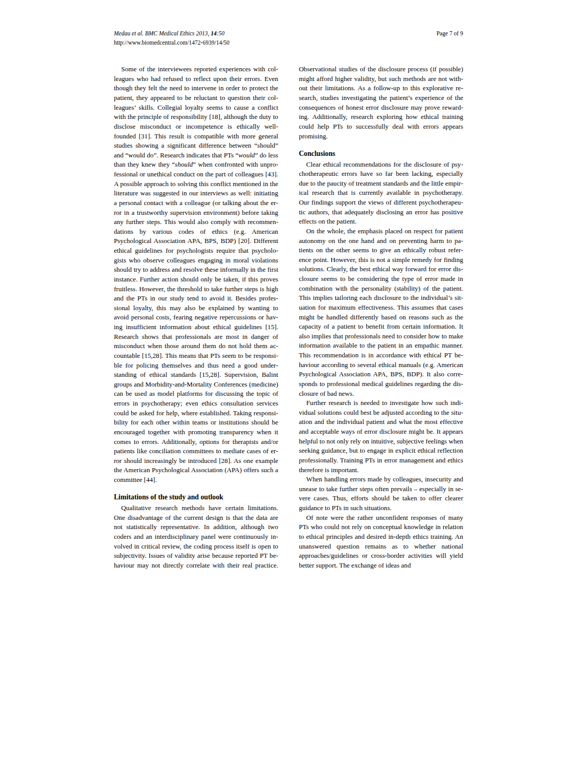Medau et al. BMC Medical Ethics 2013, 14:50 http://www.biomedcentral.com/1472-6939/14/50
Page 7 of 9
Some of the interviewees reported experiences with colleagues who had refused to reflect upon their errors. Even though they felt the need to intervene in order to protect the patient, they appeared to be reluctant to question their colleagues’ skills. Collegial loyalty seems to cause a conflict with the principle of responsibility [18], although the duty to disclose misconduct or incompetence is ethically well-founded [31]. This result is compatible with more general studies showing a significant difference between “should” and “would do”. Research indicates that PTs “would” do less than they knew they “should” when confronted with unprofessional or unethical conduct on the part of colleagues [43]. A possible approach to solving this conflict mentioned in the literature was suggested in our interviews as well: initiating a personal contact with a colleague (or talking about the error in a trustworthy supervision environment) before taking any further steps. This would also comply with recommendations by various codes of ethics (e.g. American Psychological Association APA, BPS, BDP) [20]. Different ethical guidelines for psychologists require that psychologists who observe colleagues engaging in moral violations should try to address and resolve these informally in the first instance. Further action should only be taken, if this proves fruitless. However, the threshold to take further steps is high and the PTs in our study tend to avoid it. Besides professional loyalty, this may also be explained by wanting to avoid personal costs, fearing negative repercussions or having insufficient information about ethical guidelines [15]. Research shows that professionals are most in danger of misconduct when those around them do not hold them accountable [15,28]. This means that PTs seem to be responsible for policing themselves and thus need a good understanding of ethical standards [15,28]. Supervision, Balint groups and Morbidity-and-Mortality Conferences (medicine) can be used as model platforms for discussing the topic of errors in psychotherapy; even ethics consultation services could be asked for help, where established. Taking responsibility for each other within teams or institutions should be encouraged together with promoting transparency when it comes to errors. Additionally, options for therapists and/or patients like conciliation committees to mediate cases of error should increasingly be introduced [28]. As one example the American Psychological Association (APA) offers such a committee [44].
Limitations of the study and outlook
Qualitative research methods have certain limitations. One disadvantage of the current design is that the data are not statistically representative. In addition, although two coders and an interdisciplinary panel were continuously involved in critical review, the coding process itself is open to subjectivity. Issues of validity arise because reported PT behaviour may not directly correlate with their real practice. Observational studies of the disclosure process (if possible) might afford higher validity, but such methods are not without their limitations. As a follow-up to this explorative research, studies investigating the patient’s experience of the consequences of honest error disclosure may prove rewarding. Additionally, research exploring how ethical training could help PTs to successfully deal with errors appears promising.
Conclusions
Clear ethical recommendations for the disclosure of psychotherapeutic errors have so far been lacking, especially due to the paucity of treatment standards and the little empirical research that is currently available in psychotherapy. Our findings support the views of different psychotherapeutic authors, that adequately disclosing an error has positive effects on the patient.
On the whole, the emphasis placed on respect for patient autonomy on the one hand and on preventing harm to patients on the other seems to give an ethically robust reference point. However, this is not a simple remedy for finding solutions. Clearly, the best ethical way forward for error disclosure seems to be considering the type of error made in combination with the personality (stability) of the patient. This implies tailoring each disclosure to the individual’s situation for maximum effectiveness. This assumes that cases might be handled differently based on reasons such as the capacity of a patient to benefit from certain information. It also implies that professionals need to consider how to make information available to the patient in an empathic manner. This recommendation is in accordance with ethical PT behaviour according to several ethical manuals (e.g. American Psychological Association APA, BPS, BDP). It also corresponds to professional medical guidelines regarding the disclosure of bad news.
Further research is needed to investigate how such individual solutions could best be adjusted according to the situation and the individual patient and what the most effective and acceptable ways of error disclosure might be. It appears helpful to not only rely on intuitive, subjective feelings when seeking guidance, but to engage in explicit ethical reflection professionally. Training PTs in error management and ethics therefore is important.
When handling errors made by colleagues, insecurity and unease to take further steps often prevails – especially in severe cases. Thus, efforts should be taken to offer clearer guidance to PTs in such situations.
Of note were the rather unconfident responses of many PTs who could not rely on conceptual knowledge in relation to ethical principles and desired in-depth ethics training. An unanswered question remains as to whether national approaches/guidelines or cross-border activities will yield better support. The exchange of ideas and